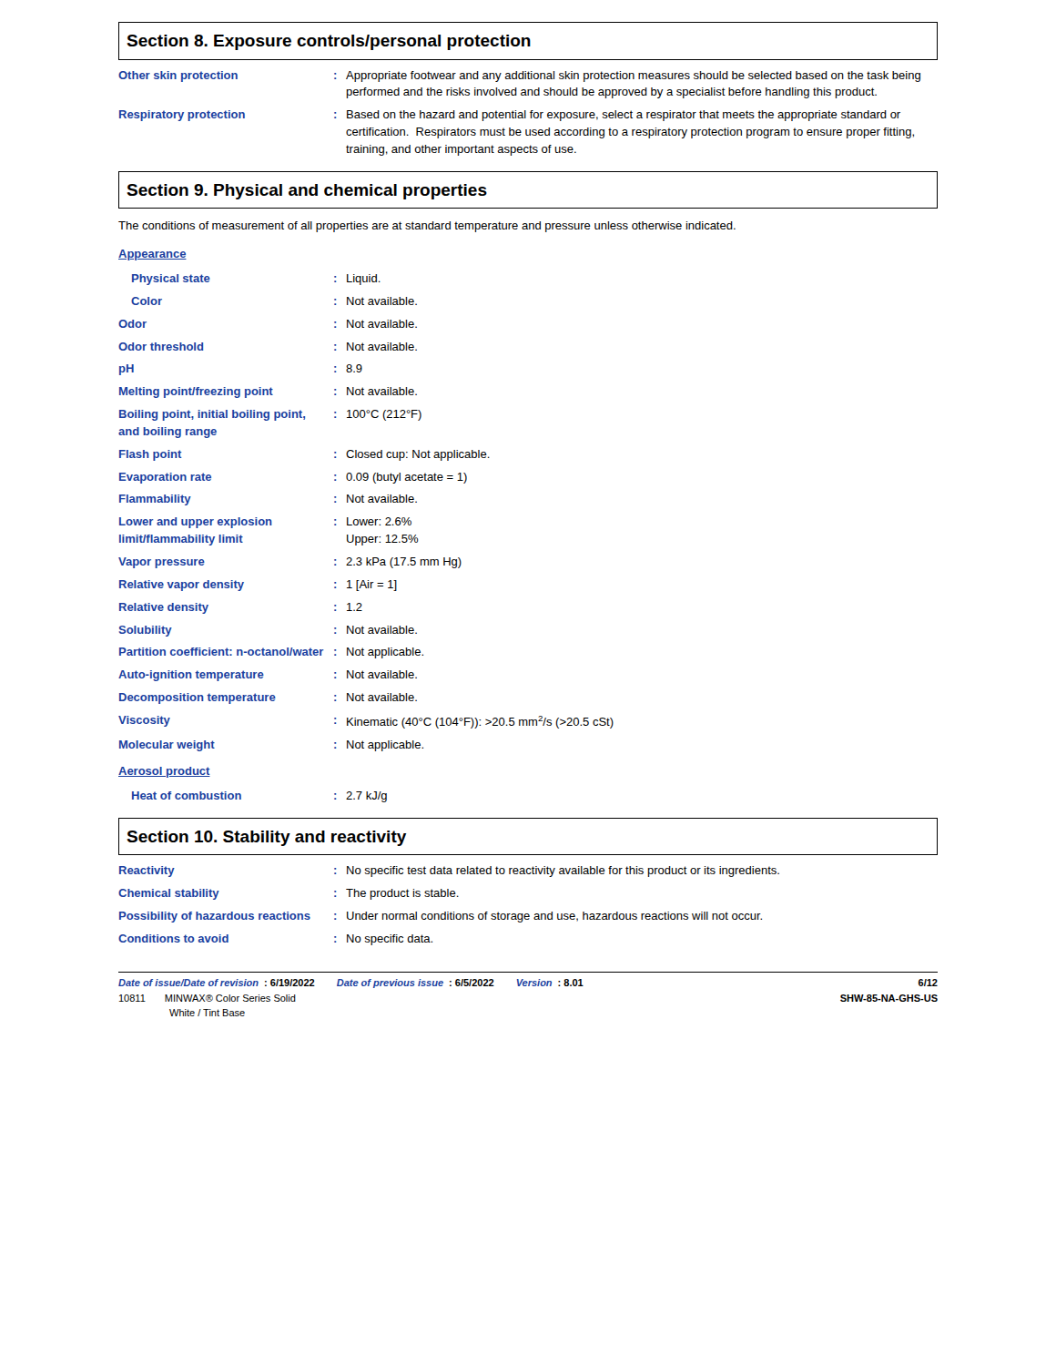Section 8. Exposure controls/personal protection
Other skin protection
:
Appropriate footwear and any additional skin protection measures should be selected based on the task being performed and the risks involved and should be approved by a specialist before handling this product.
Respiratory protection
:
Based on the hazard and potential for exposure, select a respirator that meets the appropriate standard or certification. Respirators must be used according to a respiratory protection program to ensure proper fitting, training, and other important aspects of use.
Section 9. Physical and chemical properties
The conditions of measurement of all properties are at standard temperature and pressure unless otherwise indicated.
Appearance
Physical state
:
Liquid.
Color
:
Not available.
Odor
:
Not available.
Odor threshold
:
Not available.
pH
:
8.9
Melting point/freezing point
:
Not available.
Boiling point, initial boiling point, and boiling range
:
100°C (212°F)
Flash point
:
Closed cup: Not applicable.
Evaporation rate
:
0.09 (butyl acetate = 1)
Flammability
:
Not available.
Lower and upper explosion limit/flammability limit
:
Lower: 2.6%
Upper: 12.5%
Vapor pressure
:
2.3 kPa (17.5 mm Hg)
Relative vapor density
:
1 [Air = 1]
Relative density
:
1.2
Solubility
:
Not available.
Partition coefficient: n-octanol/water
:
Not applicable.
Auto-ignition temperature
:
Not available.
Decomposition temperature
:
Not available.
Viscosity
:
Kinematic (40°C (104°F)): >20.5 mm2/s (>20.5 cSt)
Molecular weight
:
Not applicable.
Aerosol product
Heat of combustion
:
2.7 kJ/g
Section 10. Stability and reactivity
Reactivity
:
No specific test data related to reactivity available for this product or its ingredients.
Chemical stability
:
The product is stable.
Possibility of hazardous reactions
:
Under normal conditions of storage and use, hazardous reactions will not occur.
Conditions to avoid
:
No specific data.
Date of issue/Date of revision : 6/19/2022 Date of previous issue : 6/5/2022 Version : 8.01 6/12
10811 MINWAX® Color Series Solid
White / Tint Base
SHW-85-NA-GHS-US